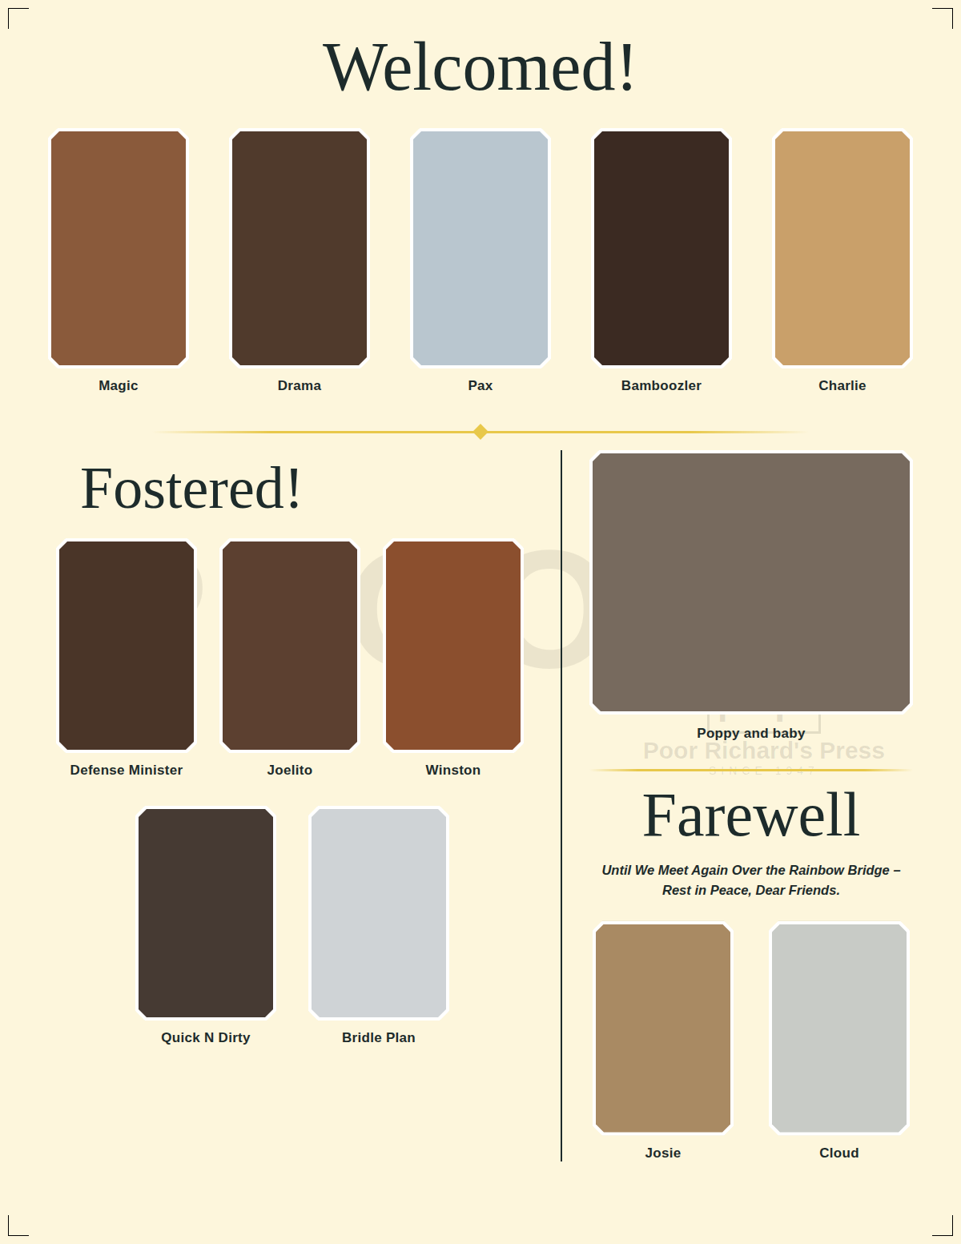PROOF
P P
Poor Richard's Press
SINCE 1947
Welcomed!
Magic
Drama
Pax
Bamboozler
Charlie
Fostered!
Defense Minister
Joelito
Winston
Quick N Dirty
Bridle Plan
Poppy and baby
Farewell
Until We Meet Again Over the Rainbow Bridge –
Rest in Peace, Dear Friends.
Josie
Cloud